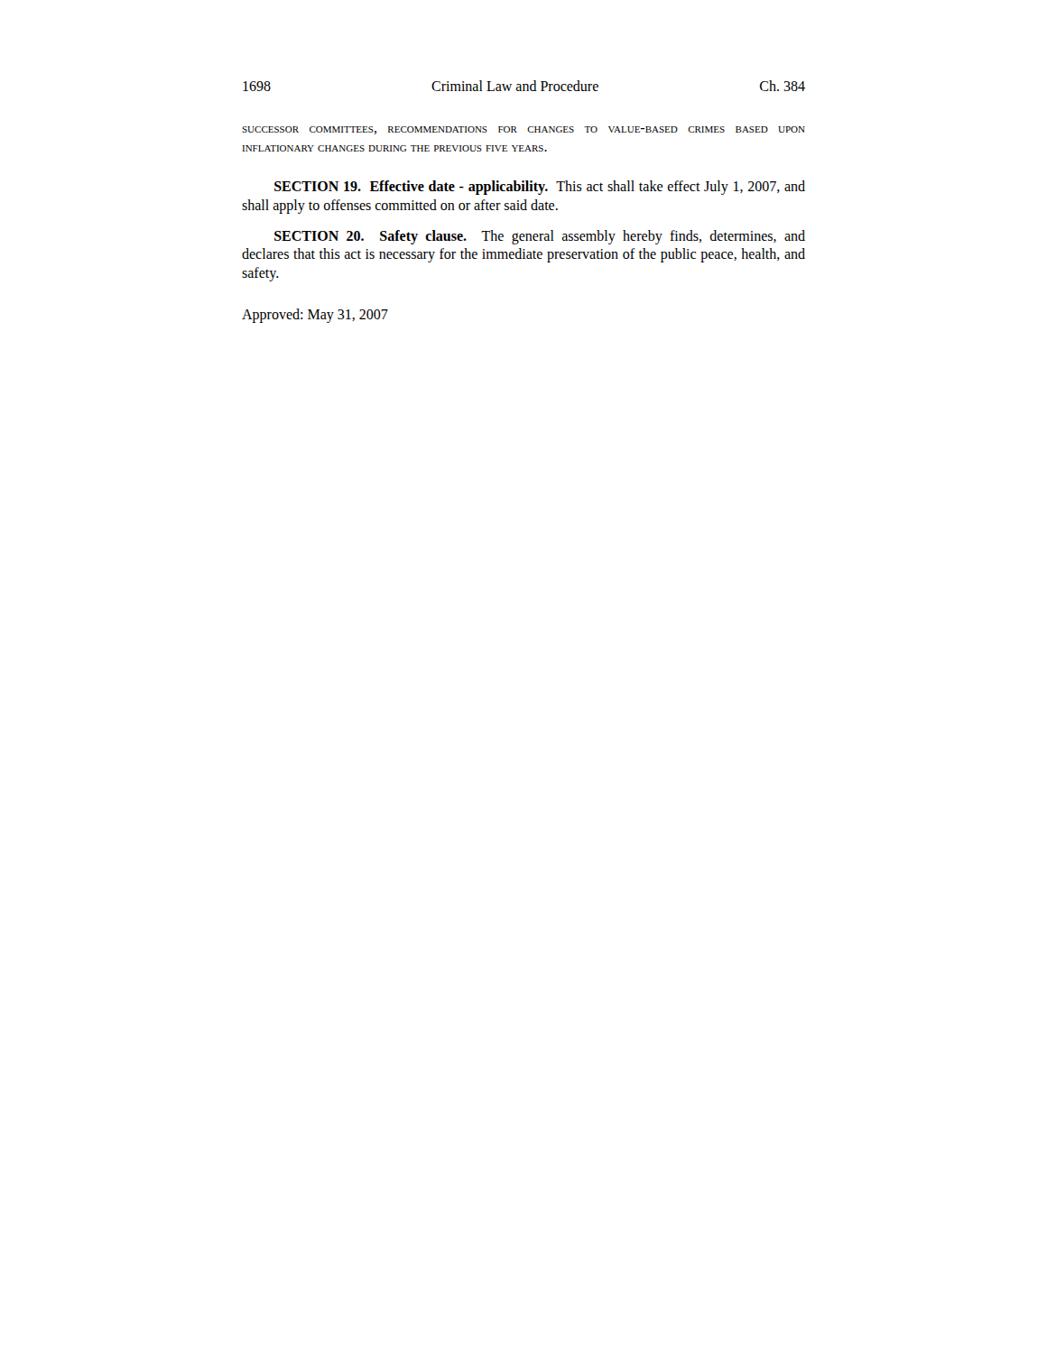1698 Criminal Law and Procedure Ch. 384
successor committees, recommendations for changes to value-based crimes based upon inflationary changes during the previous five years.
SECTION 19. Effective date - applicability. This act shall take effect July 1, 2007, and shall apply to offenses committed on or after said date.
SECTION 20. Safety clause. The general assembly hereby finds, determines, and declares that this act is necessary for the immediate preservation of the public peace, health, and safety.
Approved: May 31, 2007